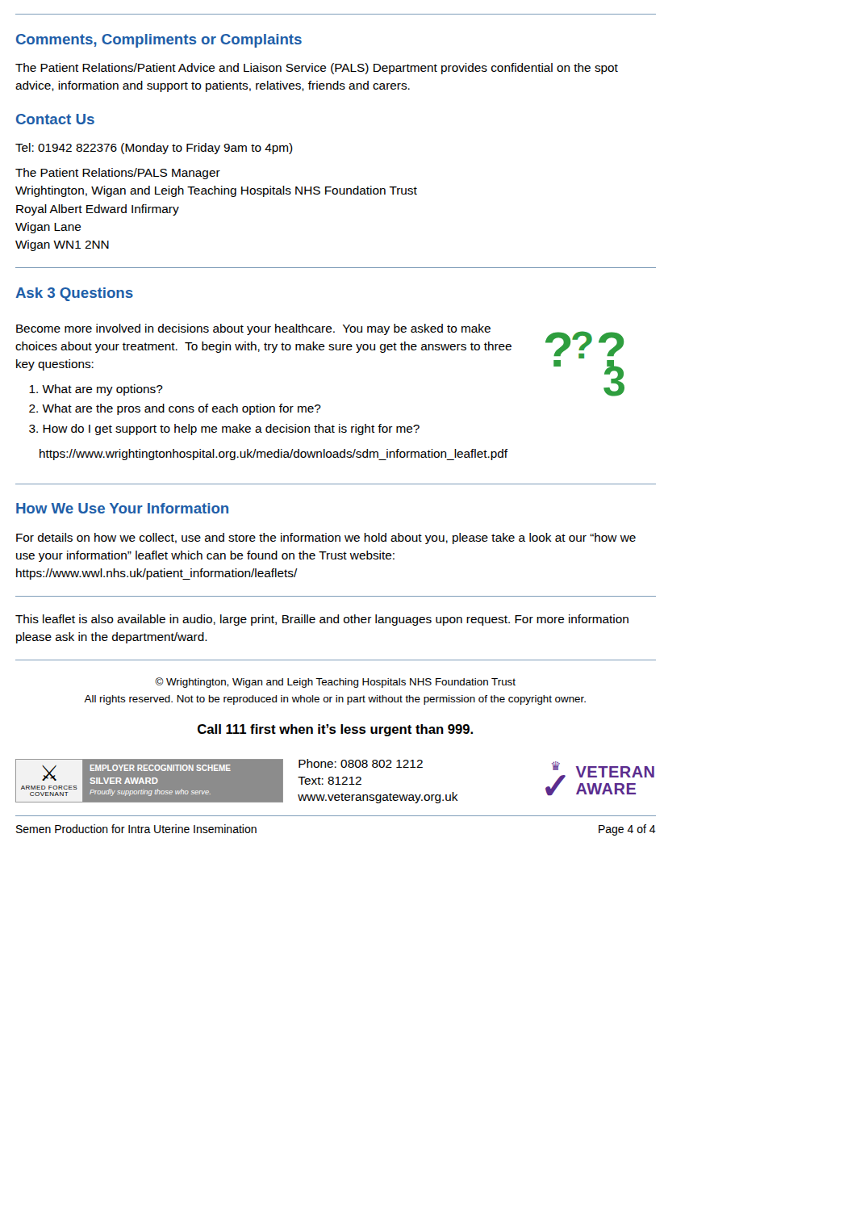Comments, Compliments or Complaints
The Patient Relations/Patient Advice and Liaison Service (PALS) Department provides confidential on the spot advice, information and support to patients, relatives, friends and carers.
Contact Us
Tel: 01942 822376 (Monday to Friday 9am to 4pm)
The Patient Relations/PALS Manager
Wrightington, Wigan and Leigh Teaching Hospitals NHS Foundation Trust
Royal Albert Edward Infirmary
Wigan Lane
Wigan WN1 2NN
Ask 3 Questions
Become more involved in decisions about your healthcare. You may be asked to make choices about your treatment. To begin with, try to make sure you get the answers to three key questions:
What are my options?
What are the pros and cons of each option for me?
How do I get support to help me make a decision that is right for me?
https://www.wrightingtonhospital.org.uk/media/downloads/sdm_information_leaflet.pdf
? ? ? 3
How We Use Your Information
For details on how we collect, use and store the information we hold about you, please take a look at our “how we use your information” leaflet which can be found on the Trust website: https://www.wwl.nhs.uk/patient_information/leaflets/
This leaflet is also available in audio, large print, Braille and other languages upon request. For more information please ask in the department/ward.
© Wrightington, Wigan and Leigh Teaching Hospitals NHS Foundation Trust
All rights reserved. Not to be reproduced in whole or in part without the permission of the copyright owner.
Call 111 first when it’s less urgent than 999.
⚔
ARMED FORCES
COVENANT
EMPLOYER RECOGNITION SCHEME
SILVER AWARD
Proudly supporting those who serve.
Phone: 0808 802 1212
Text: 81212
www.veteransgateway.org.uk
♛
✓
VETERAN
AWARE
Semen Production for Intra Uterine Insemination Page 4 of 4